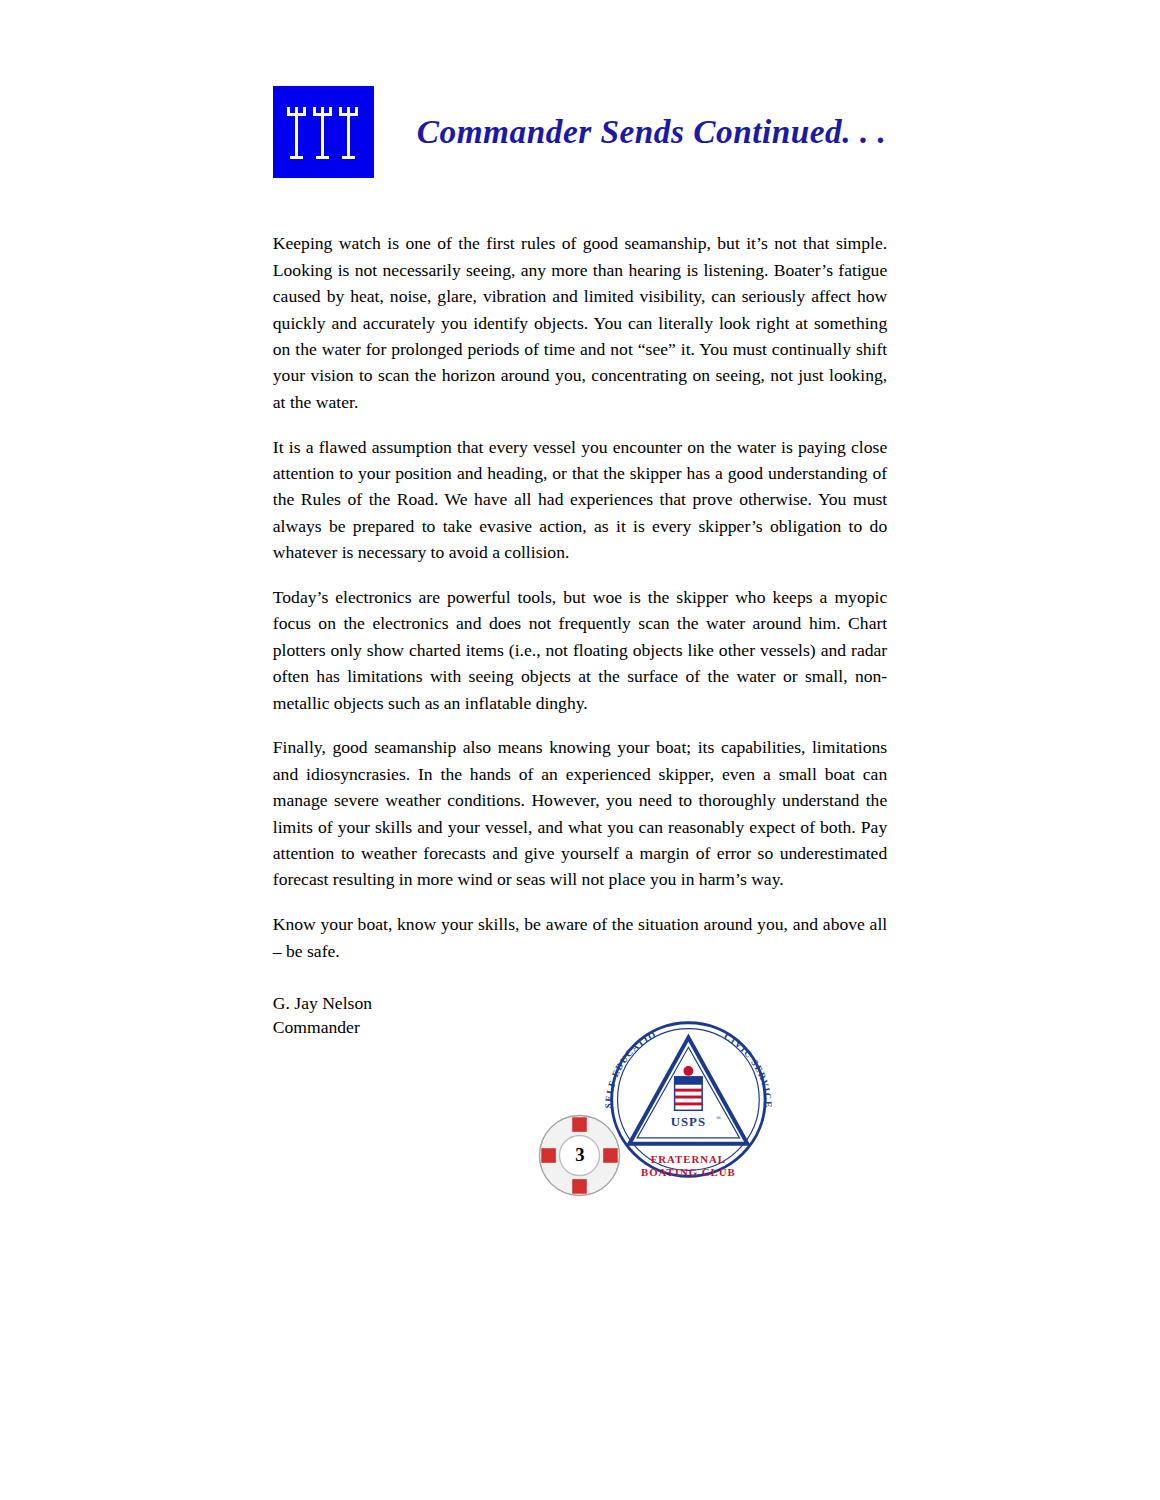Commander Sends Continued. . .
Keeping watch is one of the first rules of good seamanship, but it’s not that simple. Looking is not necessarily seeing, any more than hearing is listening. Boater’s fatigue caused by heat, noise, glare, vibration and limited visibility, can seriously affect how quickly and accurately you identify objects. You can literally look right at something on the water for prolonged periods of time and not “see” it. You must continually shift your vision to scan the horizon around you, concentrating on seeing, not just looking, at the water.
It is a flawed assumption that every vessel you encounter on the water is paying close attention to your position and heading, or that the skipper has a good understanding of the Rules of the Road. We have all had experiences that prove otherwise. You must always be prepared to take evasive action, as it is every skipper’s obligation to do whatever is necessary to avoid a collision.
Today’s electronics are powerful tools, but woe is the skipper who keeps a myopic focus on the electronics and does not frequently scan the water around him. Chart plotters only show charted items (i.e., not floating objects like other vessels) and radar often has limitations with seeing objects at the surface of the water or small, non-metallic objects such as an inflatable dinghy.
Finally, good seamanship also means knowing your boat; its capabilities, limitations and idiosyncrasies. In the hands of an experienced skipper, even a small boat can manage severe weather conditions. However, you need to thoroughly understand the limits of your skills and your vessel, and what you can reasonably expect of both. Pay attention to weather forecasts and give yourself a margin of error so underestimated forecast resulting in more wind or seas will not place you in harm’s way.
Know your boat, know your skills, be aware of the situation around you, and above all – be safe.
G. Jay Nelson
Commander
USPS ® SELF EDUCATION CIVIC SERVICE FRATERNAL BOATING CLUB
3